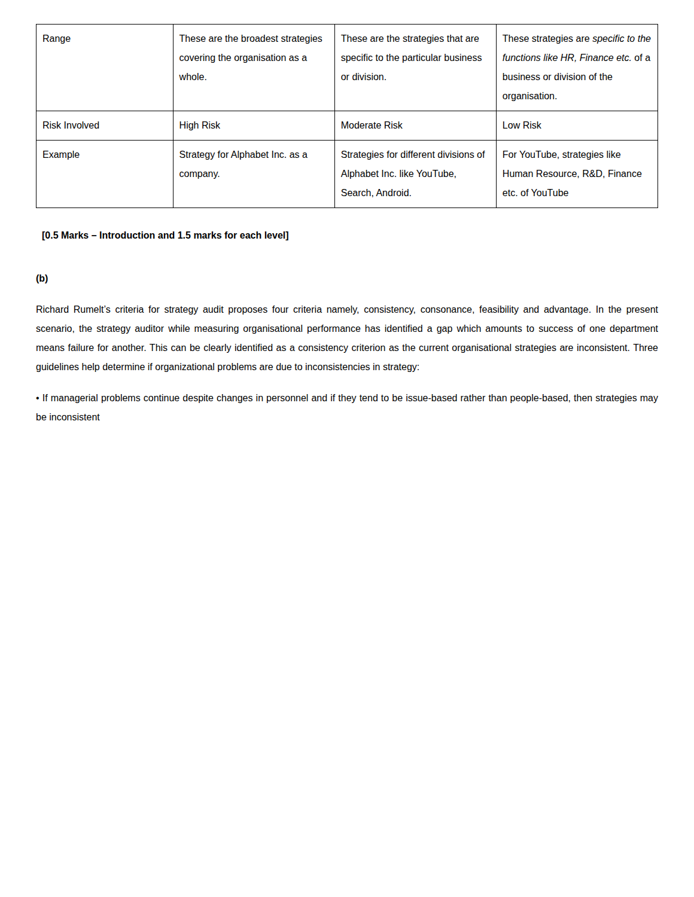| Range | These are the broadest strategies covering the organisation as a whole. | These are the strategies that are specific to the particular business or division. | These strategies are specific to the functions like HR, Finance etc. of a business or division of the organisation. |
| Risk Involved | High Risk | Moderate Risk | Low Risk |
| Example | Strategy for Alphabet Inc. as a company. | Strategies for different divisions of Alphabet Inc. like YouTube, Search, Android. | For YouTube, strategies like Human Resource, R&D, Finance etc. of YouTube |
[0.5 Marks – Introduction and 1.5 marks for each level]
(b)
Richard Rumelt’s criteria for strategy audit proposes four criteria namely, consistency, consonance, feasibility and advantage. In the present scenario, the strategy auditor while measuring organisational performance has identified a gap which amounts to success of one department means failure for another. This can be clearly identified as a consistency criterion as the current organisational strategies are inconsistent. Three guidelines help determine if organizational problems are due to inconsistencies in strategy:
• If managerial problems continue despite changes in personnel and if they tend to be issue-based rather than people-based, then strategies may be inconsistent